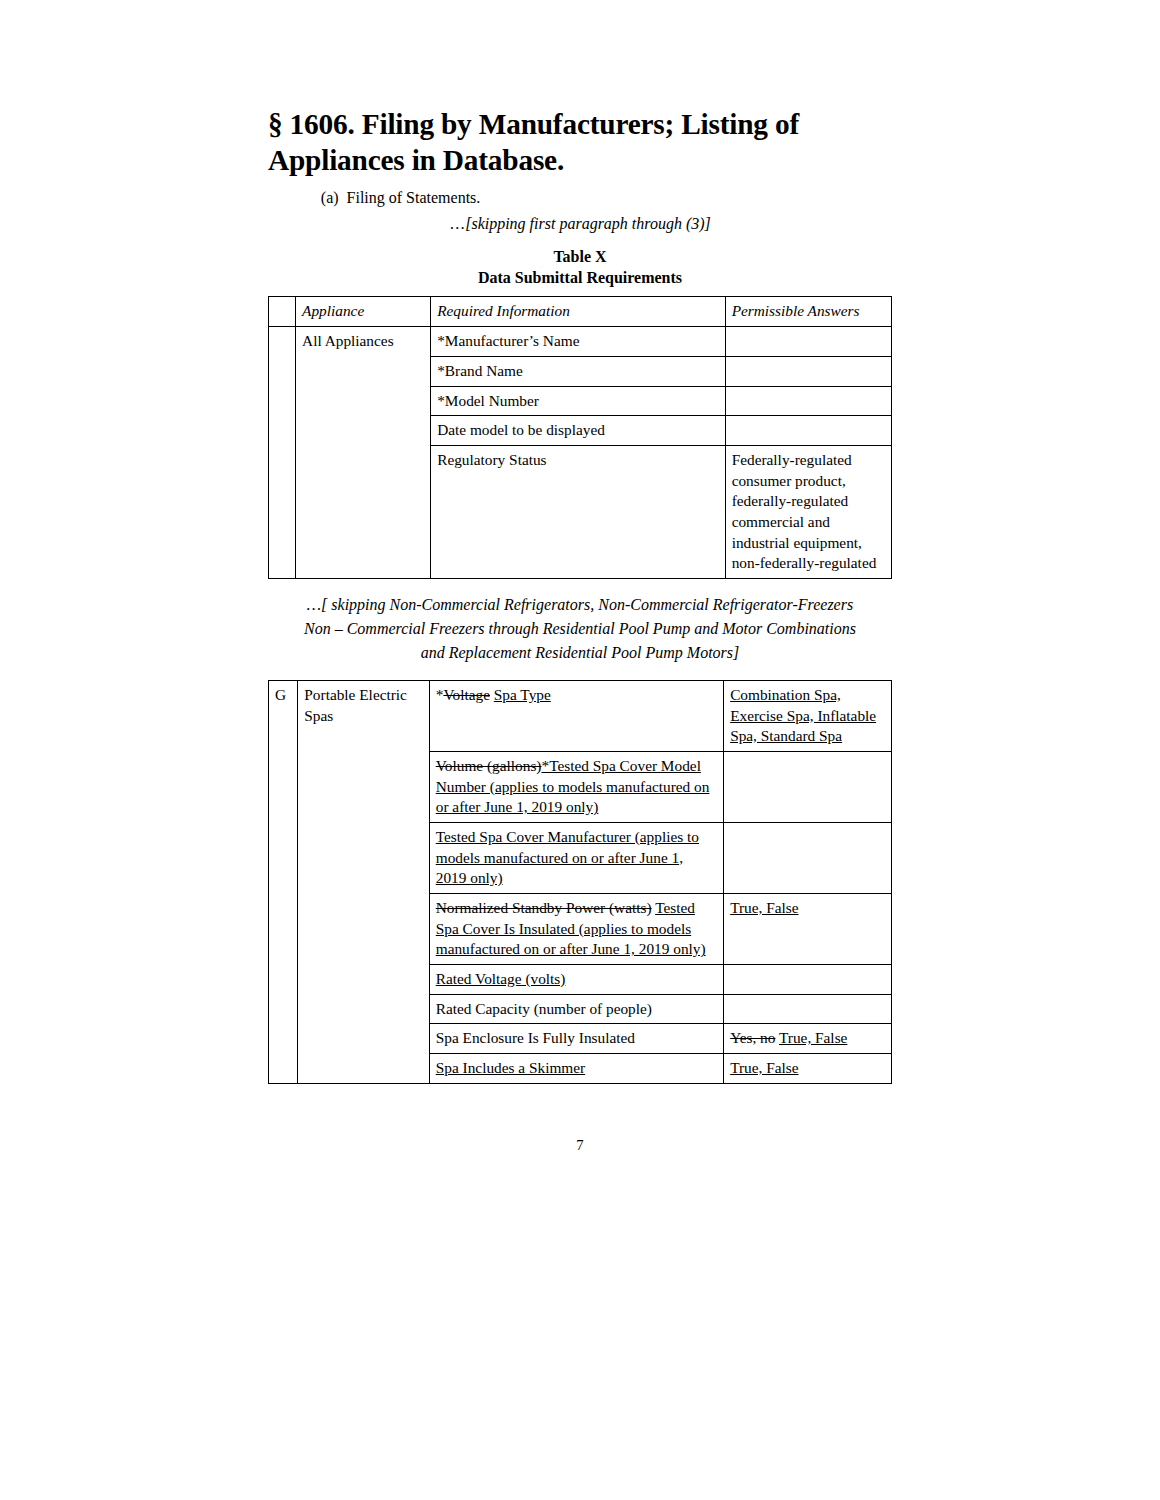§ 1606. Filing by Manufacturers; Listing of Appliances in Database.
(a) Filing of Statements.
…[skipping first paragraph through (3)]
Table X
Data Submittal Requirements
| | Appliance | Required Information | Permissible Answers |
| | All Appliances | *Manufacturer’s Name | |
| *Brand Name | |
| *Model Number | |
| Date model to be displayed | |
| Regulatory Status | Federally-regulated consumer product, federally-regulated commercial and industrial equipment, non-federally-regulated |
…[ skipping Non-Commercial Refrigerators, Non-Commercial Refrigerator-Freezers Non – Commercial Freezers through Residential Pool Pump and Motor Combinations and Replacement Residential Pool Pump Motors]
| G | Portable Electric Spas | * Voltage Spa Type | Combination Spa, Exercise Spa, Inflatable Spa, Standard Spa |
| Volume (gallons) *Tested Spa Cover Model Number (applies to models manufactured on or after June 1, 2019 only) | |
| Tested Spa Cover Manufacturer (applies to models manufactured on or after June 1, 2019 only) | |
| Normalized Standby Power (watts) Tested Spa Cover Is Insulated (applies to models manufactured on or after June 1, 2019 only) | True, False |
| Rated Voltage (volts) | |
| Rated Capacity (number of people) | |
| Spa Enclosure Is Fully Insulated | Yes, no True, False |
| Spa Includes a Skimmer | True, False |
7